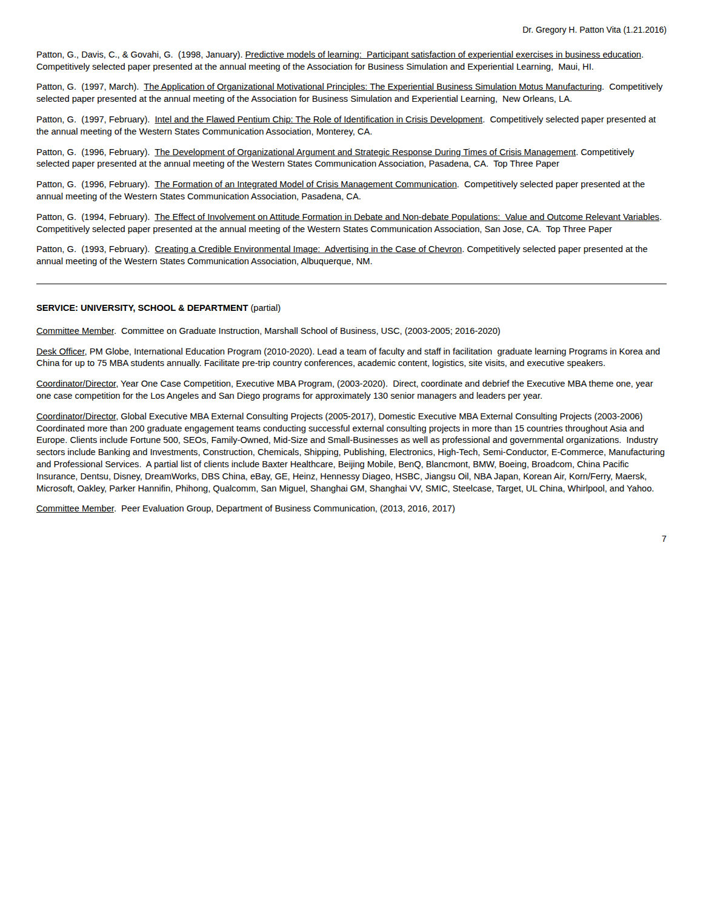Dr. Gregory H. Patton Vita (1.21.2016)
Patton, G., Davis, C., & Govahi, G. (1998, January). Predictive models of learning: Participant satisfaction of experiential exercises in business education. Competitively selected paper presented at the annual meeting of the Association for Business Simulation and Experiential Learning, Maui, HI.
Patton, G. (1997, March). The Application of Organizational Motivational Principles: The Experiential Business Simulation Motus Manufacturing. Competitively selected paper presented at the annual meeting of the Association for Business Simulation and Experiential Learning, New Orleans, LA.
Patton, G. (1997, February). Intel and the Flawed Pentium Chip: The Role of Identification in Crisis Development. Competitively selected paper presented at the annual meeting of the Western States Communication Association, Monterey, CA.
Patton, G. (1996, February). The Development of Organizational Argument and Strategic Response During Times of Crisis Management. Competitively selected paper presented at the annual meeting of the Western States Communication Association, Pasadena, CA. Top Three Paper
Patton, G. (1996, February). The Formation of an Integrated Model of Crisis Management Communication. Competitively selected paper presented at the annual meeting of the Western States Communication Association, Pasadena, CA.
Patton, G. (1994, February). The Effect of Involvement on Attitude Formation in Debate and Non-debate Populations: Value and Outcome Relevant Variables. Competitively selected paper presented at the annual meeting of the Western States Communication Association, San Jose, CA. Top Three Paper
Patton, G. (1993, February). Creating a Credible Environmental Image: Advertising in the Case of Chevron. Competitively selected paper presented at the annual meeting of the Western States Communication Association, Albuquerque, NM.
SERVICE: UNIVERSITY, SCHOOL & DEPARTMENT (partial)
Committee Member. Committee on Graduate Instruction, Marshall School of Business, USC, (2003-2005; 2016-2020)
Desk Officer, PM Globe, International Education Program (2010-2020). Lead a team of faculty and staff in facilitation graduate learning Programs in Korea and China for up to 75 MBA students annually. Facilitate pre-trip country conferences, academic content, logistics, site visits, and executive speakers.
Coordinator/Director, Year One Case Competition, Executive MBA Program, (2003-2020). Direct, coordinate and debrief the Executive MBA theme one, year one case competition for the Los Angeles and San Diego programs for approximately 130 senior managers and leaders per year.
Coordinator/Director, Global Executive MBA External Consulting Projects (2005-2017), Domestic Executive MBA External Consulting Projects (2003-2006) Coordinated more than 200 graduate engagement teams conducting successful external consulting projects in more than 15 countries throughout Asia and Europe. Clients include Fortune 500, SEOs, Family-Owned, Mid-Size and Small-Businesses as well as professional and governmental organizations. Industry sectors include Banking and Investments, Construction, Chemicals, Shipping, Publishing, Electronics, High-Tech, Semi-Conductor, E-Commerce, Manufacturing and Professional Services. A partial list of clients include Baxter Healthcare, Beijing Mobile, BenQ, Blancmont, BMW, Boeing, Broadcom, China Pacific Insurance, Dentsu, Disney, DreamWorks, DBS China, eBay, GE, Heinz, Hennessy Diageo, HSBC, Jiangsu Oil, NBA Japan, Korean Air, Korn/Ferry, Maersk, Microsoft, Oakley, Parker Hannifin, Phihong, Qualcomm, San Miguel, Shanghai GM, Shanghai VV, SMIC, Steelcase, Target, UL China, Whirlpool, and Yahoo.
Committee Member. Peer Evaluation Group, Department of Business Communication, (2013, 2016, 2017)
7